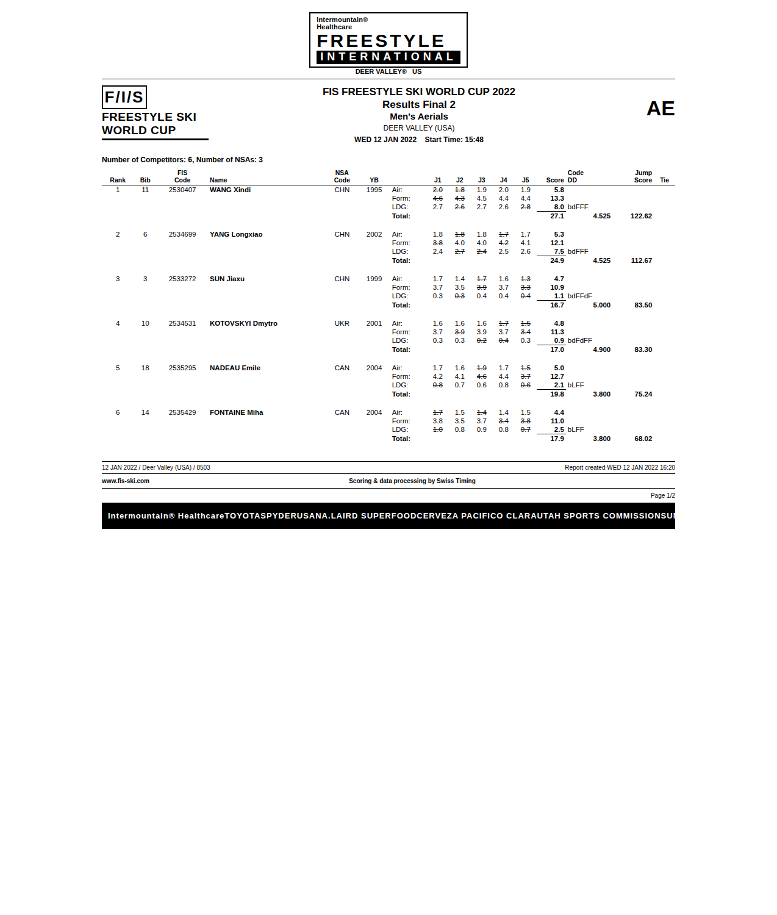Intermountain®
Healthcare
FREESTYLE
INTERNATIONAL
DEER VALLEY® US
F/I/S
FREESTYLE SKI
WORLD CUP
FIS FREESTYLE SKI WORLD CUP 2022
Results Final 2
Men's Aerials
DEER VALLEY (USA)
WED 12 JAN 2022 Start Time: 15:48
AE
Number of Competitors: 6, Number of NSAs: 3
| Rank | Bib | FIS Code | Name | NSA Code | YB | | J1 | J2 | J3 | J4 | J5 | Score | Code DD | Jump Score | Tie |
| --- | --- | --- | --- | --- | --- | --- | --- | --- | --- | --- | --- | --- | --- | --- | --- |
| 1 | 11 | 2530407 | WANG Xindi | CHN | 1995 | Air: | 2.0 | 1.8 | 1.9 | 2.0 | 1.9 | 5.8 | | | |
| Form: | 4.6 | 4.3 | 4.5 | 4.4 | 4.4 | 13.3 | | | |
| LDG: | 2.7 | 2.6 | 2.7 | 2.6 | 2.8 | 8.0 | bdFFF | | |
| Total: | | | | | | 27.1 | 4.525 | 122.62 | |
| 2 | 6 | 2534699 | YANG Longxiao | CHN | 2002 | Air: | 1.8 | 1.8 | 1.8 | 1.7 | 1.7 | 5.3 | | | |
| Form: | 3.8 | 4.0 | 4.0 | 4.2 | 4.1 | 12.1 | | | |
| LDG: | 2.4 | 2.7 | 2.4 | 2.5 | 2.6 | 7.5 | bdFFF | | |
| Total: | | | | | | 24.9 | 4.525 | 112.67 | |
| 3 | 3 | 2533272 | SUN Jiaxu | CHN | 1999 | Air: | 1.7 | 1.4 | 1.7 | 1.6 | 1.3 | 4.7 | | | |
| Form: | 3.7 | 3.5 | 3.9 | 3.7 | 3.3 | 10.9 | | | |
| LDG: | 0.3 | 0.3 | 0.4 | 0.4 | 0.4 | 1.1 | bdFFdF | | |
| Total: | | | | | | 16.7 | 5.000 | 83.50 | |
| 4 | 10 | 2534531 | KOTOVSKYI Dmytro | UKR | 2001 | Air: | 1.6 | 1.6 | 1.6 | 1.7 | 1.5 | 4.8 | | | |
| Form: | 3.7 | 3.9 | 3.9 | 3.7 | 3.4 | 11.3 | | | |
| LDG: | 0.3 | 0.3 | 0.2 | 0.4 | 0.3 | 0.9 | bdFdFF | | |
| Total: | | | | | | 17.0 | 4.900 | 83.30 | |
| 5 | 18 | 2535295 | NADEAU Emile | CAN | 2004 | Air: | 1.7 | 1.6 | 1.9 | 1.7 | 1.5 | 5.0 | | | |
| Form: | 4.2 | 4.1 | 4.6 | 4.4 | 3.7 | 12.7 | | | |
| LDG: | 0.8 | 0.7 | 0.6 | 0.8 | 0.6 | 2.1 | bLFF | | |
| Total: | | | | | | 19.8 | 3.800 | 75.24 | |
| 6 | 14 | 2535429 | FONTAINE Miha | CAN | 2004 | Air: | 1.7 | 1.5 | 1.4 | 1.4 | 1.5 | 4.4 | | | |
| Form: | 3.8 | 3.5 | 3.7 | 3.4 | 3.8 | 11.0 | | | |
| LDG: | 1.0 | 0.8 | 0.9 | 0.8 | 0.7 | 2.5 | bLFF | | |
| Total: | | | | | | 17.9 | 3.800 | 68.02 | |
12 JAN 2022 / Deer Valley (USA) / 8503
Report created WED 12 JAN 2022 16:20
www.fis-ski.com
Scoring & data processing by Swiss Timing
Page 1/2
Intermountain® Healthcare TOYOTA SPYDER USANA. LAIRD SUPERFOOD CERVEZA PACIFICO CLARA UTAH SPORTS COMMISSION SUMMIT COUNTY RESTAURANT